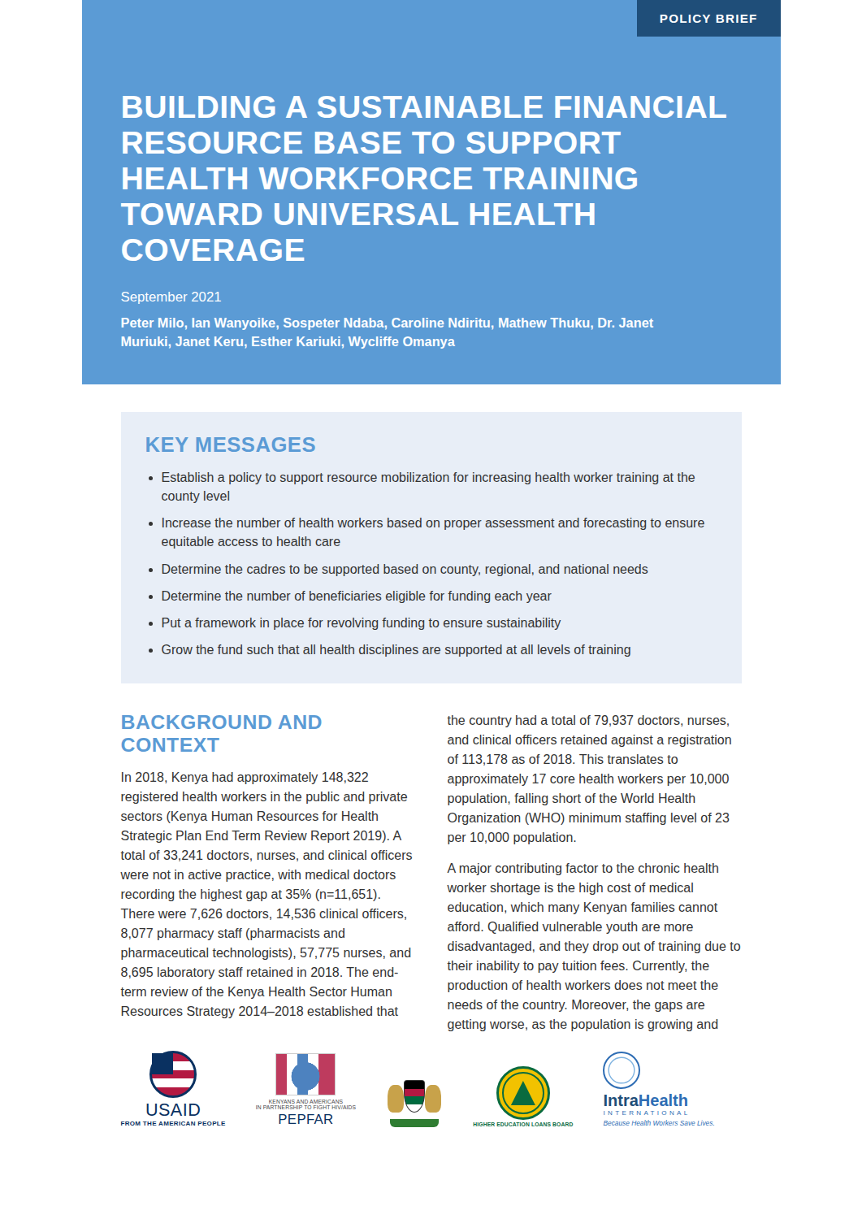POLICY BRIEF
Building a Sustainable Financial Resource Base to Support Health Workforce Training Toward Universal Health Coverage
September 2021
Peter Milo, Ian Wanyoike, Sospeter Ndaba, Caroline Ndiritu, Mathew Thuku, Dr. Janet Muriuki, Janet Keru, Esther Kariuki, Wycliffe Omanya
Key Messages
Establish a policy to support resource mobilization for increasing health worker training at the county level
Increase the number of health workers based on proper assessment and forecasting to ensure equitable access to health care
Determine the cadres to be supported based on county, regional, and national needs
Determine the number of beneficiaries eligible for funding each year
Put a framework in place for revolving funding to ensure sustainability
Grow the fund such that all health disciplines are supported at all levels of training
Background and Context
In 2018, Kenya had approximately 148,322 registered health workers in the public and private sectors (Kenya Human Resources for Health Strategic Plan End Term Review Report 2019). A total of 33,241 doctors, nurses, and clinical officers were not in active practice, with medical doctors recording the highest gap at 35% (n=11,651). There were 7,626 doctors, 14,536 clinical officers, 8,077 pharmacy staff (pharmacists and pharmaceutical technologists), 57,775 nurses, and 8,695 laboratory staff retained in 2018. The end-term review of the Kenya Health Sector Human Resources Strategy 2014–2018 established that the country had a total of 79,937 doctors, nurses, and clinical officers retained against a registration of 113,178 as of 2018. This translates to approximately 17 core health workers per 10,000 population, falling short of the World Health Organization (WHO) minimum staffing level of 23 per 10,000 population.
A major contributing factor to the chronic health worker shortage is the high cost of medical education, which many Kenyan families cannot afford. Qualified vulnerable youth are more disadvantaged, and they drop out of training due to their inability to pay tuition fees. Currently, the production of health workers does not meet the needs of the country. Moreover, the gaps are getting worse, as the population is growing and
USAID
FROM THE AMERICAN PEOPLE
KENYANS AND AMERICANS
IN PARTNERSHIP TO FIGHT HIV/AIDS
PEPFAR
HIGHER EDUCATION LOANS BOARD
Intra Health
INTERNATIONAL
Because Health Workers Save Lives.